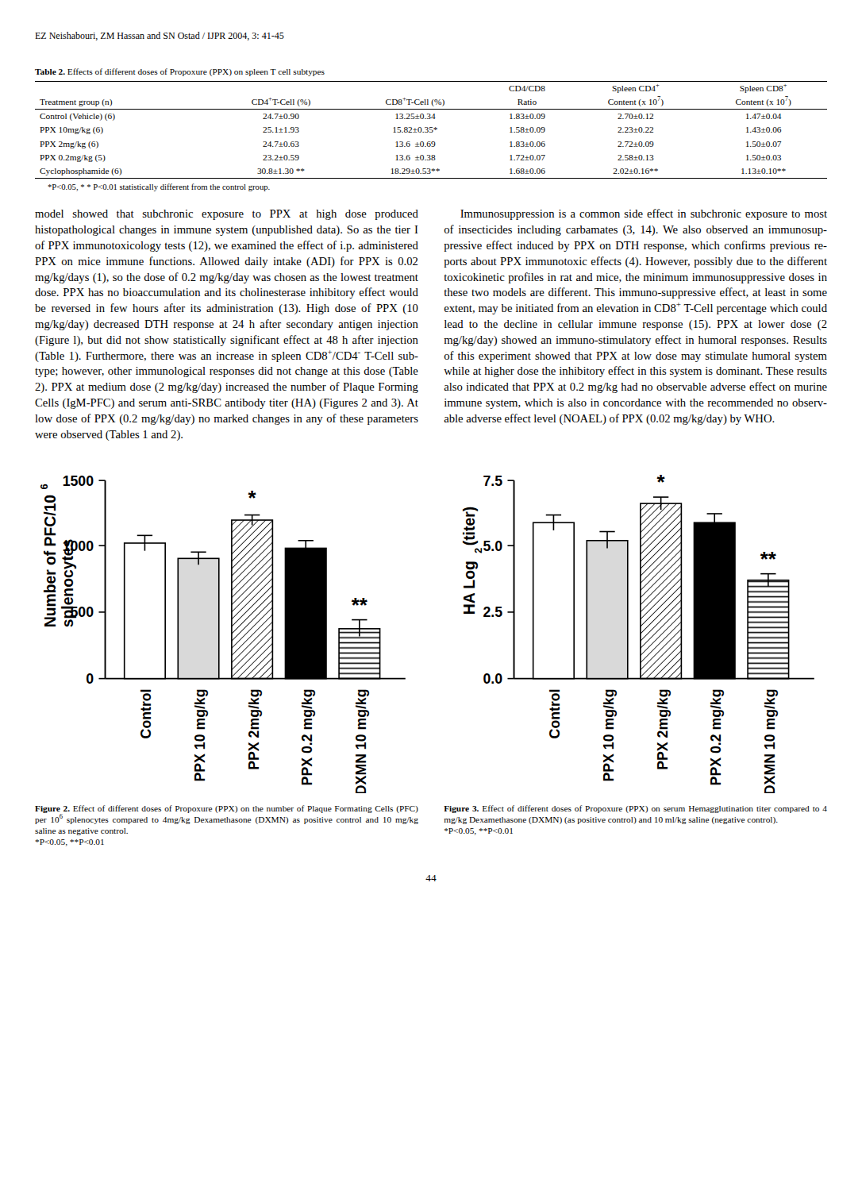EZ Neishabouri, ZM Hassan and SN Ostad / IJPR 2004, 3: 41-45
Table 2. Effects of different doses of Propoxure (PPX) on spleen T cell subtypes
| Treatment group (n) | CD4 + T-Cell (%) | CD8 + T-Cell (%) | CD4/CD8 | Spleen CD4 + | Spleen CD8 + |
| --- | --- | --- | --- | --- | --- |
| Ratio | Content (x 10 7 ) | Content (x 10 7 ) |
| Control (Vehicle) (6) | 24.7±0.90 | 13.25±0.34 | 1.83±0.09 | 2.70±0.12 | 1.47±0.04 |
| PPX 10mg/kg (6) | 25.1±1.93 | 15.82±0.35* | 1.58±0.09 | 2.23±0.22 | 1.43±0.06 |
| PPX 2mg/kg (6) | 24.7±0.63 | 13.6 ±0.69 | 1.83±0.06 | 2.72±0.09 | 1.50±0.07 |
| PPX 0.2mg/kg (5) | 23.2±0.59 | 13.6 ±0.38 | 1.72±0.07 | 2.58±0.13 | 1.50±0.03 |
| Cyclophosphamide (6) | 30.8±1.30 ** | 18.29±0.53** | 1.68±0.06 | 2.02±0.16** | 1.13±0.10** |
*P<0.05, * * P<0.01 statistically different from the control group.
model showed that subchronic exposure to PPX at high dose produced histopathological changes in immune system (unpublished data). So as the tier I of PPX immunotoxicology tests (12), we examined the effect of i.p. administered PPX on mice immune functions. Allowed daily intake (ADI) for PPX is 0.02 mg/kg/days (1), so the dose of 0.2 mg/kg/day was chosen as the lowest treatment dose. PPX has no bioaccumulation and its cholinesterase inhibitory effect would be reversed in few hours after its administration (13). High dose of PPX (10 mg/kg/day) decreased DTH response at 24 h after secondary antigen injection (Figure l), but did not show statistically significant effect at 48 h after injection (Table 1). Furthermore, there was an increase in spleen CD8+/CD4- T-Cell subtype; however, other immunological responses did not change at this dose (Table 2). PPX at medium dose (2 mg/kg/day) increased the number of Plaque Forming Cells (IgM-PFC) and serum anti-SRBC antibody titer (HA) (Figures 2 and 3). At low dose of PPX (0.2 mg/kg/day) no marked changes in any of these parameters were observed (Tables 1 and 2).
Immunosuppression is a common side effect in subchronic exposure to most of insecticides including carbamates (3, 14). We also observed an immunosuppressive effect induced by PPX on DTH response, which confirms previous reports about PPX immunotoxic effects (4). However, possibly due to the different toxicokinetic profiles in rat and mice, the minimum immunosuppressive doses in these two models are different. This immuno-suppressive effect, at least in some extent, may be initiated from an elevation in CD8+ T-Cell percentage which could lead to the decline in cellular immune response (15). PPX at lower dose (2 mg/kg/day) showed an immuno-stimulatory effect in humoral responses. Results of this experiment showed that PPX at low dose may stimulate humoral system while at higher dose the inhibitory effect in this system is dominant. These results also indicated that PPX at 0.2 mg/kg had no observable adverse effect on murine immune system, which is also in concordance with the recommended no observable adverse effect level (NOAEL) of PPX (0.02 mg/kg/day) by WHO.
0 500 1000 1500 Number of PFC/10 6 splenocytes * ** Control PPX 10 mg/kg PPX 2mg/kg PPX 0.2 mg/kg DXMN 10 mg/kg
Figure 2. Effect of different doses of Propoxure (PPX) on the number of Plaque Formating Cells (PFC) per 106 splenocytes compared to 4mg/kg Dexamethasone (DXMN) as positive control and 10 mg/kg saline as negative control.
*P<0.05, **P<0.01
0.0 2.5 5.0 7.5 HA Log 2 (titer) * ** Control PPX 10 mg/kg PPX 2mg/kg PPX 0.2 mg/kg DXMN 10 mg/kg
Figure 3. Effect of different doses of Propoxure (PPX) on serum Hemagglutination titer compared to 4 mg/kg Dexamethasone (DXMN) (as positive control) and 10 ml/kg saline (negative control).
*P<0.05, **P<0.01
44